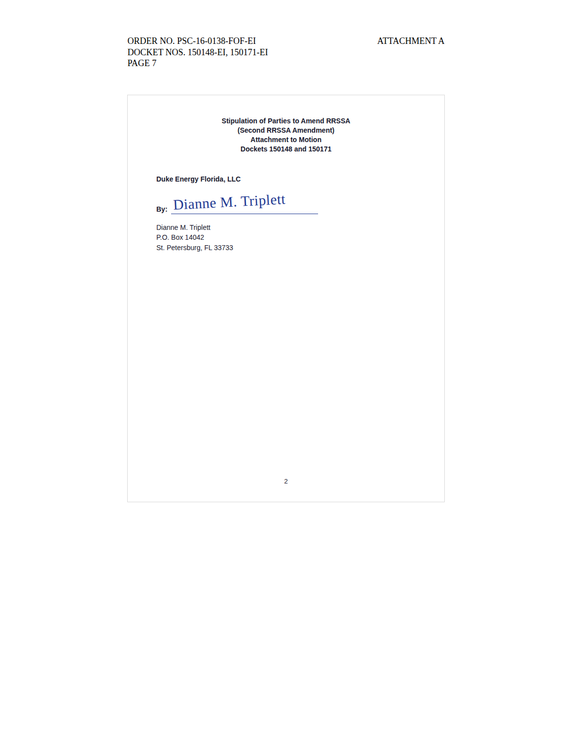ORDER NO. PSC-16-0138-FOF-EI DOCKET NOS. 150148-EI, 150171-EI PAGE 7
ATTACHMENT A
Stipulation of Parties to Amend RRSSA (Second RRSSA Amendment) Attachment to Motion Dockets 150148 and 150171
Duke Energy Florida, LLC
By: Dianne M. Triplett
Dianne M. Triplett
P.O. Box 14042
St. Petersburg, FL 33733
2